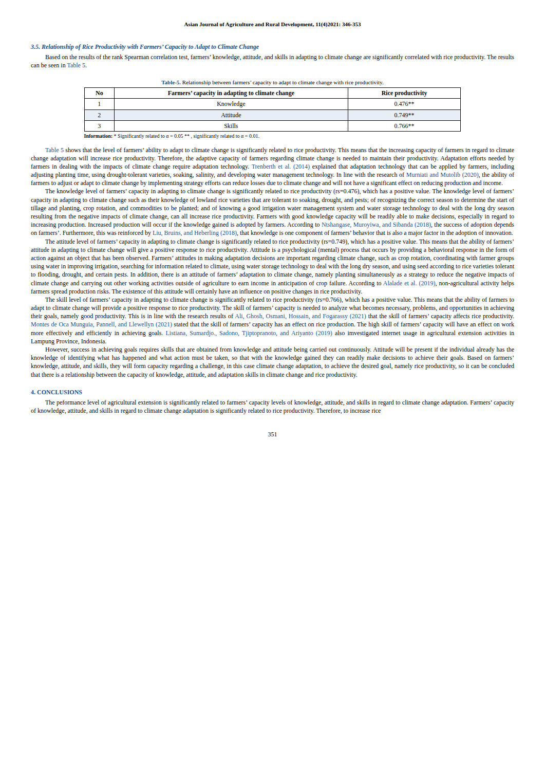Asian Journal of Agriculture and Rural Development, 11(4)2021: 346-353
3.5. Relationship of Rice Productivity with Farmers’ Capacity to Adapt to Climate Change
Based on the results of the rank Spearman correlation test, farmers’ knowledge, attitude, and skills in adapting to climate change are significantly correlated with rice productivity. The results can be seen in Table 5.
Table-5. Relationship between farmers’ capacity to adapt to climate change with rice productivity.
| No | Farmers’ capacity in adapting to climate change | Rice productivity |
| --- | --- | --- |
| 1 | Knowledge | 0.476** |
| 2 | Attitude | 0.749** |
| 3 | Skills | 0.766** |
Information: * Significantly related to α = 0.05 ** , significantly related to α = 0.01.
Table 5 shows that the level of farmers’ ability to adapt to climate change is significantly related to rice productivity. This means that the increasing capacity of farmers in regard to climate change adaptation will increase rice productivity. Therefore, the adaptive capacity of farmers regarding climate change is needed to maintain their productivity. Adaptation efforts needed by farmers in dealing with the impacts of climate change require adaptation technology. Trenberth et al. (2014) explained that adaptation technology that can be applied by farmers, including adjusting planting time, using drought-tolerant varieties, soaking, salinity, and developing water management technology. In line with the research of Murniati and Mutolib (2020), the ability of farmers to adjust or adapt to climate change by implementing strategy efforts can reduce losses due to climate change and will not have a significant effect on reducing production and income.
The knowledge level of farmers’ capacity in adapting to climate change is significantly related to rice productivity (rs=0.476), which has a positive value. The knowledge level of farmers’ capacity in adapting to climate change such as their knowledge of lowland rice varieties that are tolerant to soaking, drought, and pests; of recognizing the correct season to determine the start of tillage and planting, crop rotation, and commodities to be planted; and of knowing a good irrigation water management system and water storage technology to deal with the long dry season resulting from the negative impacts of climate change, can all increase rice productivity. Farmers with good knowledge capacity will be readily able to make decisions, especially in regard to increasing production. Increased production will occur if the knowledge gained is adopted by farmers. According to Ntshangase, Muroyiwa, and Sibanda (2018), the success of adoption depends on farmers’. Furthermore, this was reinforced by Liu, Bruins, and Heberling (2018), that knowledge is one component of farmers’ behavior that is also a major factor in the adoption of innovation.
The attitude level of farmers’ capacity in adapting to climate change is significantly related to rice productivity (rs=0.749), which has a positive value. This means that the ability of farmers’ attitude in adapting to climate change will give a positive response to rice productivity. Attitude is a psychological (mental) process that occurs by providing a behavioral response in the form of action against an object that has been observed. Farmers’ attitudes in making adaptation decisions are important regarding climate change, such as crop rotation, coordinating with farmer groups using water in improving irrigation, searching for information related to climate, using water storage technology to deal with the long dry season, and using seed according to rice varieties tolerant to flooding, drought, and certain pests. In addition, there is an attitude of farmers’ adaptation to climate change, namely planting simultaneously as a strategy to reduce the negative impacts of climate change and carrying out other working activities outside of agriculture to earn income in anticipation of crop failure. According to Alalade et al. (2019), non-agricultural activity helps farmers spread production risks. The existence of this attitude will certainly have an influence on positive changes in rice productivity.
The skill level of farmers’ capacity in adapting to climate change is significantly related to rice productivity (rs=0.766), which has a positive value. This means that the ability of farmers to adapt to climate change will provide a positive response to rice productivity. The skill of farmers’ capacity is needed to analyze what becomes necessary, problems, and opportunities in achieving their goals, namely good productivity. This is in line with the research results of Ali, Ghosh, Osmani, Hossain, and Fogarassy (2021) that the skill of farmers’ capacity affects rice productivity. Montes de Oca Munguia, Pannell, and Llewellyn (2021) stated that the skill of farmers’ capacity has an effect on rice production. The high skill of farmers’ capacity will have an effect on work more effectively and efficiently in achieving goals. Listiana, Sumardjo., Sadono, Tjiptopranoto, and Ariyanto (2019) also imvestigated internet usage in agricultural extension activities in Lampung Province, Indonesia.
However, success in achieving goals requires skills that are obtained from knowledge and attitude being carried out continuously. Attitude will be present if the individual already has the knowledge of identifying what has happened and what action must be taken, so that with the knowledge gained they can readily make decisions to achieve their goals. Based on farmers’ knowledge, attitude, and skills, they will form capacity regarding a challenge, in this case climate change adaptation, to achieve the desired goal, namely rice productivity, so it can be concluded that there is a relationship between the capacity of knowledge, attitude, and adaptation skills in climate change and rice productivity.
4. CONCLUSIONS
The peformance level of agricultural extension is significantly related to farmers’ capacity levels of knowledge, attitude, and skills in regard to climate change adaptation. Farmers’ capacity of knowledge, attitude, and skills in regard to climate change adaptation is significantly related to rice productivity. Therefore, to increase rice
351